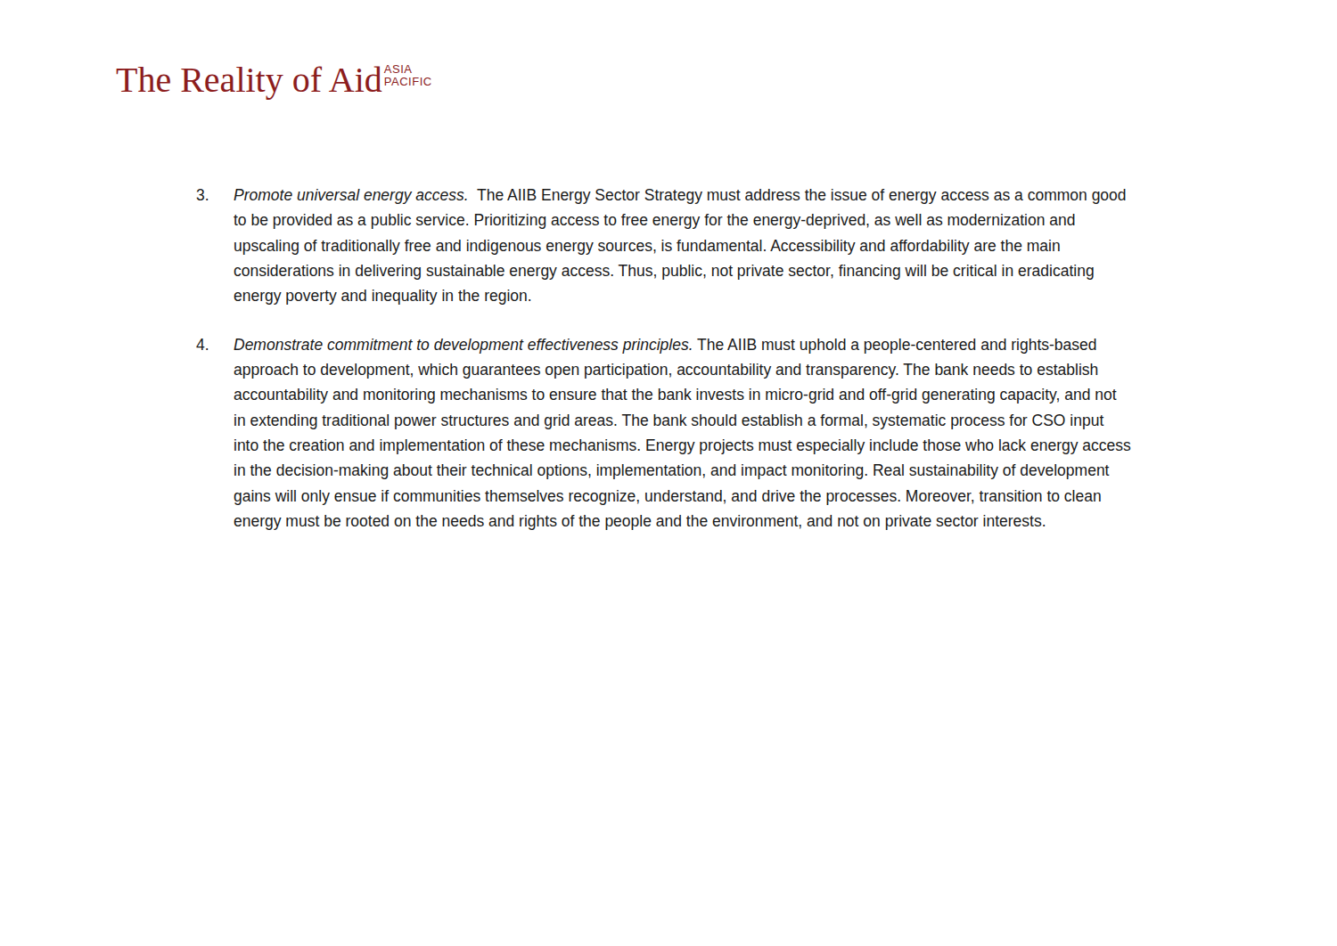The Reality of AidASIA PACIFIC
3. Promote universal energy access. The AIIB Energy Sector Strategy must address the issue of energy access as a common good to be provided as a public service. Prioritizing access to free energy for the energy-deprived, as well as modernization and upscaling of traditionally free and indigenous energy sources, is fundamental. Accessibility and affordability are the main considerations in delivering sustainable energy access. Thus, public, not private sector, financing will be critical in eradicating energy poverty and inequality in the region.
4. Demonstrate commitment to development effectiveness principles. The AIIB must uphold a people-centered and rights-based approach to development, which guarantees open participation, accountability and transparency. The bank needs to establish accountability and monitoring mechanisms to ensure that the bank invests in micro-grid and off-grid generating capacity, and not in extending traditional power structures and grid areas. The bank should establish a formal, systematic process for CSO input into the creation and implementation of these mechanisms. Energy projects must especially include those who lack energy access in the decision-making about their technical options, implementation, and impact monitoring. Real sustainability of development gains will only ensue if communities themselves recognize, understand, and drive the processes. Moreover, transition to clean energy must be rooted on the needs and rights of the people and the environment, and not on private sector interests.